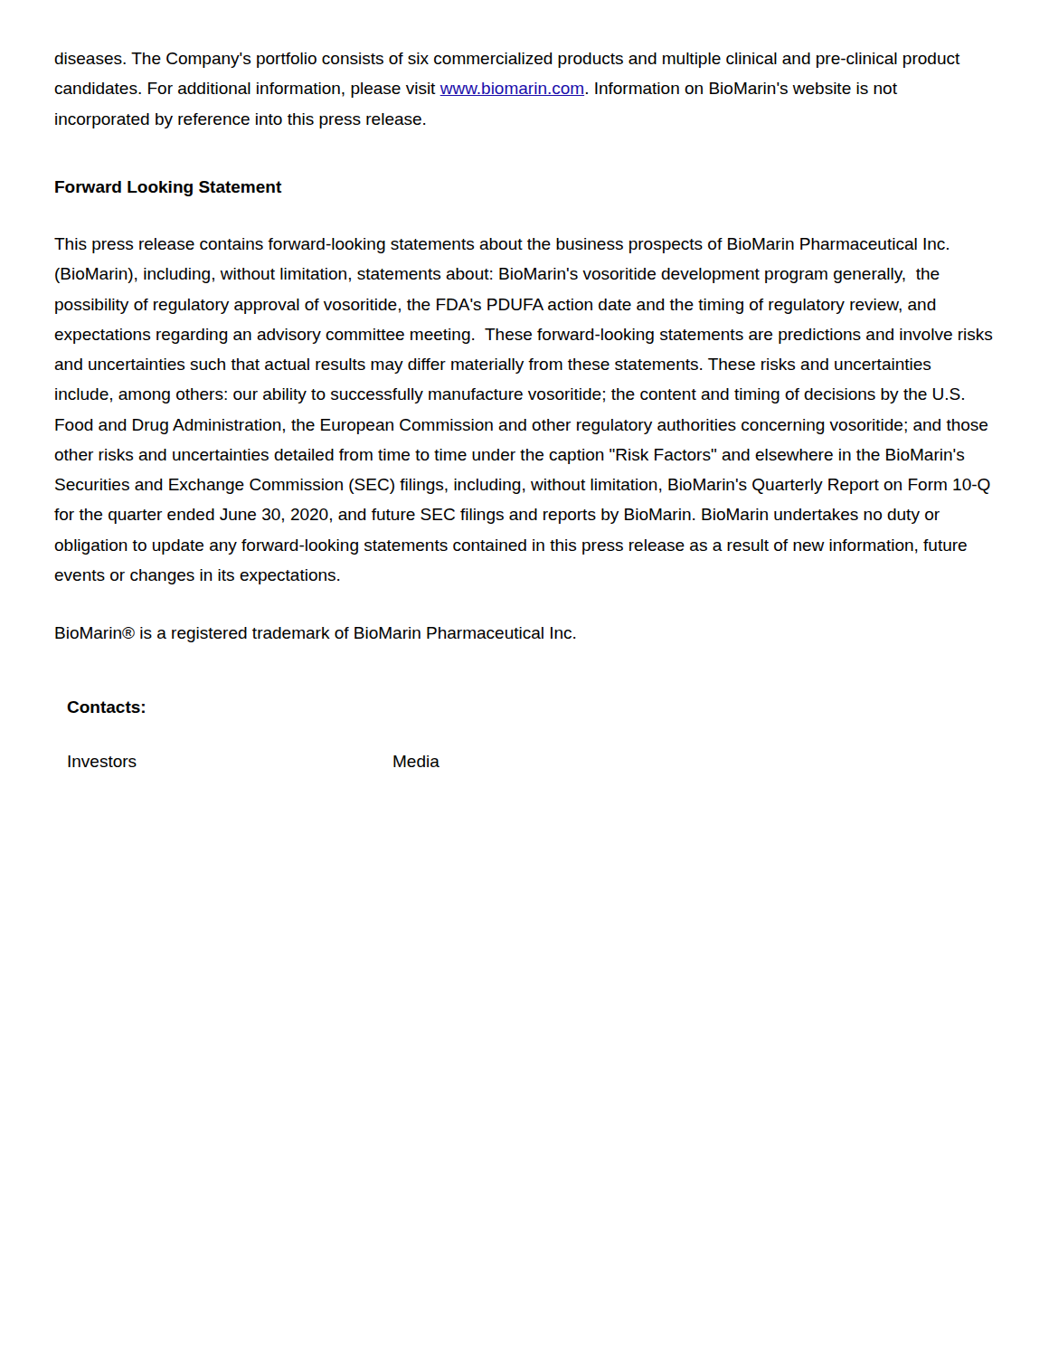diseases. The Company's portfolio consists of six commercialized products and multiple clinical and pre-clinical product candidates. For additional information, please visit www.biomarin.com. Information on BioMarin's website is not incorporated by reference into this press release.
Forward Looking Statement
This press release contains forward-looking statements about the business prospects of BioMarin Pharmaceutical Inc. (BioMarin), including, without limitation, statements about: BioMarin's vosoritide development program generally, the possibility of regulatory approval of vosoritide, the FDA's PDUFA action date and the timing of regulatory review, and expectations regarding an advisory committee meeting. These forward-looking statements are predictions and involve risks and uncertainties such that actual results may differ materially from these statements. These risks and uncertainties include, among others: our ability to successfully manufacture vosoritide; the content and timing of decisions by the U.S. Food and Drug Administration, the European Commission and other regulatory authorities concerning vosoritide; and those other risks and uncertainties detailed from time to time under the caption "Risk Factors" and elsewhere in the BioMarin's Securities and Exchange Commission (SEC) filings, including, without limitation, BioMarin's Quarterly Report on Form 10-Q for the quarter ended June 30, 2020, and future SEC filings and reports by BioMarin. BioMarin undertakes no duty or obligation to update any forward-looking statements contained in this press release as a result of new information, future events or changes in its expectations.
BioMarin® is a registered trademark of BioMarin Pharmaceutical Inc.
Contacts:
| Investors | Media |